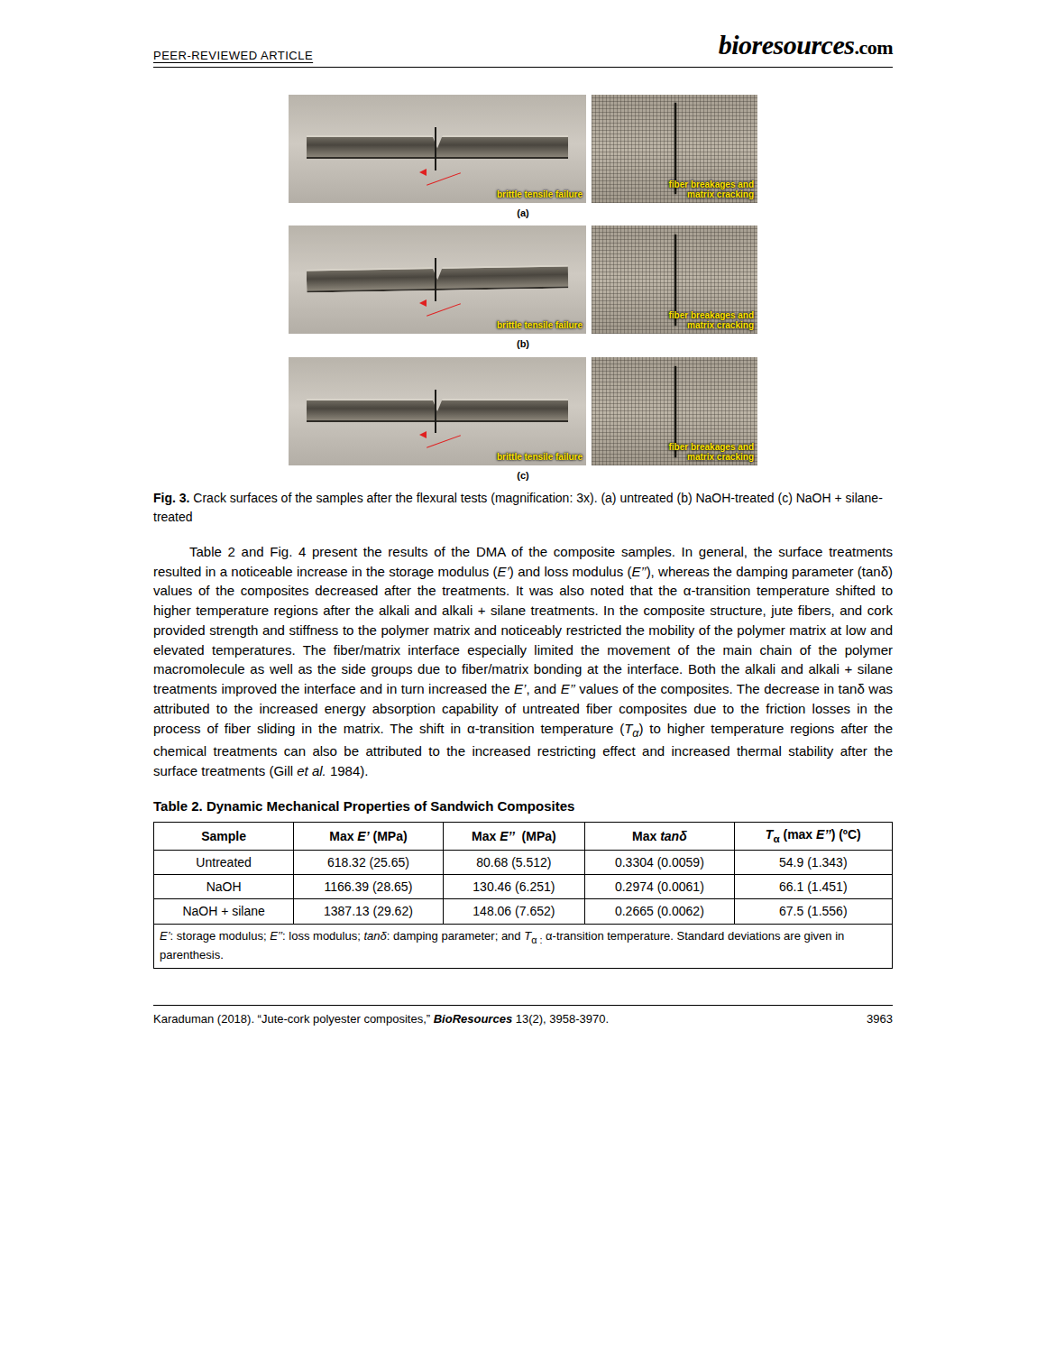PEER-REVIEWED ARTICLE
bioresources.com
brittle tensile failure
fiber breakages and
matrix cracking
(a)
brittle tensile failure
fiber breakages and
matrix cracking
(b)
brittle tensile failure
fiber breakages and
matrix cracking
(c)
Fig. 3. Crack surfaces of the samples after the flexural tests (magnification: 3x). (a) untreated (b) NaOH-treated (c) NaOH + silane-treated
Table 2 and Fig. 4 present the results of the DMA of the composite samples. In general, the surface treatments resulted in a noticeable increase in the storage modulus (E’) and loss modulus (E’’), whereas the damping parameter (tanδ) values of the composites decreased after the treatments. It was also noted that the α-transition temperature shifted to higher temperature regions after the alkali and alkali + silane treatments. In the composite structure, jute fibers, and cork provided strength and stiffness to the polymer matrix and noticeably restricted the mobility of the polymer matrix at low and elevated temperatures. The fiber/matrix interface especially limited the movement of the main chain of the polymer macromolecule as well as the side groups due to fiber/matrix bonding at the interface. Both the alkali and alkali + silane treatments improved the interface and in turn increased the E’, and E’’ values of the composites. The decrease in tanδ was attributed to the increased energy absorption capability of untreated fiber composites due to the friction losses in the process of fiber sliding in the matrix. The shift in α-transition temperature (Tα) to higher temperature regions after the chemical treatments can also be attributed to the increased restricting effect and increased thermal stability after the surface treatments (Gill et al. 1984).
Table 2. Dynamic Mechanical Properties of Sandwich Composites
| Sample | Max E’ (MPa) | Max E’’ (MPa) | Max tanδ | T α (max E’’ ) (ºC) |
| --- | --- | --- | --- | --- |
| Untreated | 618.32 (25.65) | 80.68 (5.512) | 0.3304 (0.0059) | 54.9 (1.343) |
| NaOH | 1166.39 (28.65) | 130.46 (6.251) | 0.2974 (0.0061) | 66.1 (1.451) |
| NaOH + silane | 1387.13 (29.62) | 148.06 (7.652) | 0.2665 (0.0062) | 67.5 (1.556) |
| E’ : storage modulus; E’’ : loss modulus; tanδ : damping parameter; and T α : α-transition temperature. Standard deviations are given in parenthesis. |
Karaduman (2018). “Jute-cork polyester composites,” BioResources 13(2), 3958-3970.
3963